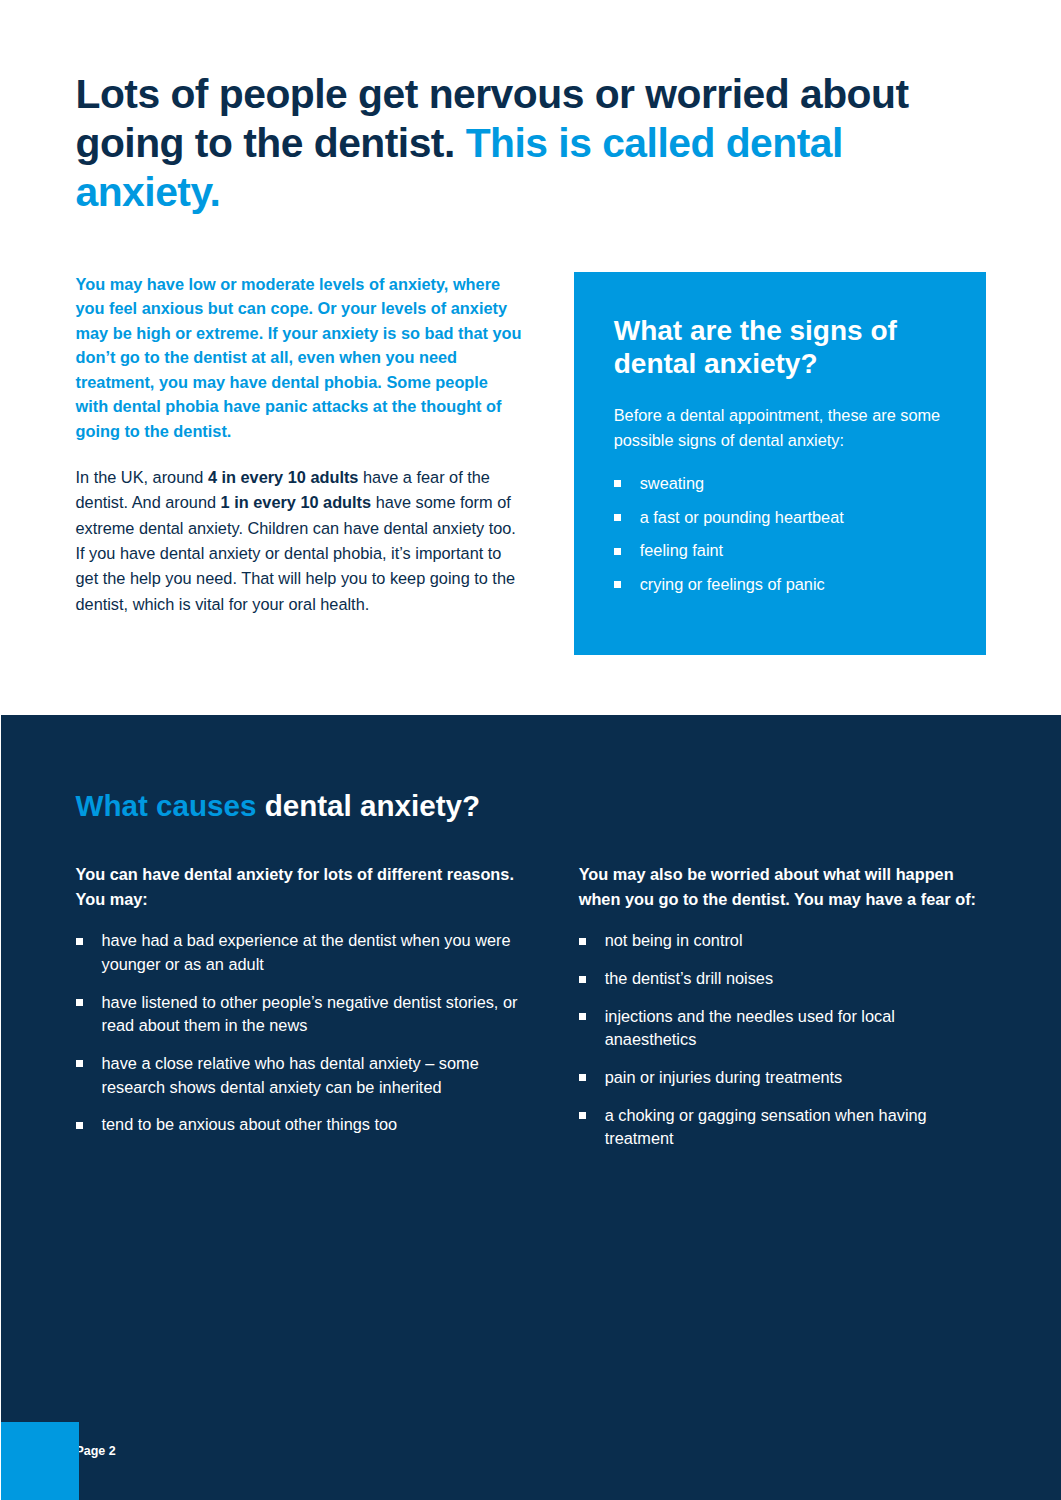Lots of people get nervous or worried about going to the dentist. This is called dental anxiety.
You may have low or moderate levels of anxiety, where you feel anxious but can cope. Or your levels of anxiety may be high or extreme. If your anxiety is so bad that you don’t go to the dentist at all, even when you need treatment, you may have dental phobia. Some people with dental phobia have panic attacks at the thought of going to the dentist.
In the UK, around 4 in every 10 adults have a fear of the dentist. And around 1 in every 10 adults have some form of extreme dental anxiety. Children can have dental anxiety too. If you have dental anxiety or dental phobia, it’s important to get the help you need. That will help you to keep going to the dentist, which is vital for your oral health.
What are the signs of
dental anxiety?
Before a dental appointment, these are some possible signs of dental anxiety:
sweating
a fast or pounding heartbeat
feeling faint
crying or feelings of panic
What causes dental anxiety?
You can have dental anxiety for lots of different reasons. You may:
have had a bad experience at the dentist when you were younger or as an adult
have listened to other people’s negative dentist stories, or read about them in the news
have a close relative who has dental anxiety – some research shows dental anxiety can be inherited
tend to be anxious about other things too
You may also be worried about what will happen when you go to the dentist. You may have a fear of:
not being in control
the dentist’s drill noises
injections and the needles used for local anaesthetics
pain or injuries during treatments
a choking or gagging sensation when having treatment
Page 2